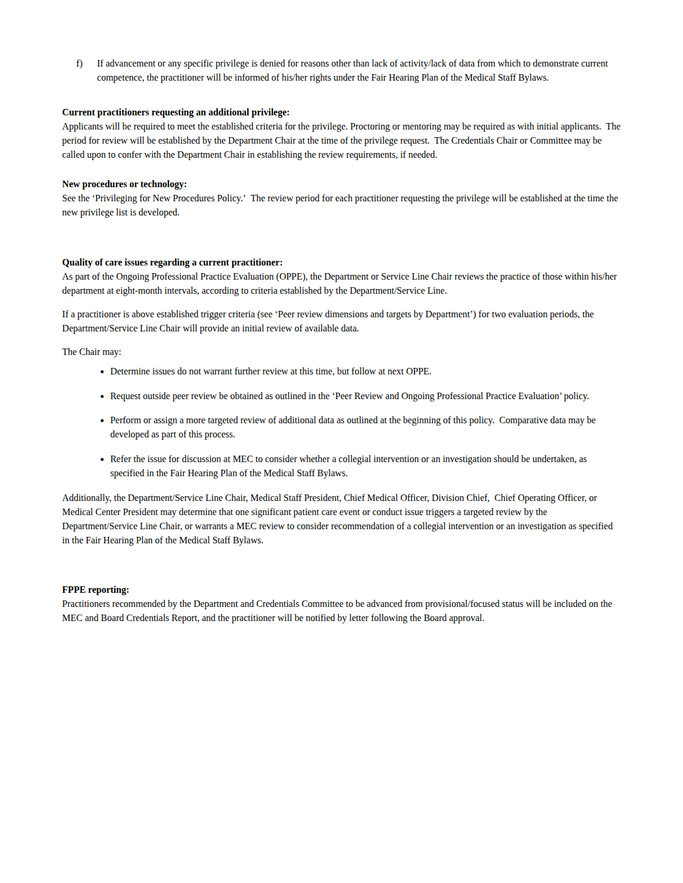f)
If advancement or any specific privilege is denied for reasons other than lack of activity/lack of data from which to demonstrate current competence, the practitioner will be informed of his/her rights under the Fair Hearing Plan of the Medical Staff Bylaws.
Current practitioners requesting an additional privilege:
Applicants will be required to meet the established criteria for the privilege. Proctoring or mentoring may be required as with initial applicants. The period for review will be established by the Department Chair at the time of the privilege request. The Credentials Chair or Committee may be called upon to confer with the Department Chair in establishing the review requirements, if needed.
New procedures or technology:
See the ‘Privileging for New Procedures Policy.’ The review period for each practitioner requesting the privilege will be established at the time the new privilege list is developed.
Quality of care issues regarding a current practitioner:
As part of the Ongoing Professional Practice Evaluation (OPPE), the Department or Service Line Chair reviews the practice of those within his/her department at eight-month intervals, according to criteria established by the Department/Service Line.
If a practitioner is above established trigger criteria (see ‘Peer review dimensions and targets by Department’) for two evaluation periods, the Department/Service Line Chair will provide an initial review of available data.
The Chair may:
Determine issues do not warrant further review at this time, but follow at next OPPE.
Request outside peer review be obtained as outlined in the ‘Peer Review and Ongoing Professional Practice Evaluation’ policy.
Perform or assign a more targeted review of additional data as outlined at the beginning of this policy. Comparative data may be developed as part of this process.
Refer the issue for discussion at MEC to consider whether a collegial intervention or an investigation should be undertaken, as specified in the Fair Hearing Plan of the Medical Staff Bylaws.
Additionally, the Department/Service Line Chair, Medical Staff President, Chief Medical Officer, Division Chief, Chief Operating Officer, or Medical Center President may determine that one significant patient care event or conduct issue triggers a targeted review by the Department/Service Line Chair, or warrants a MEC review to consider recommendation of a collegial intervention or an investigation as specified in the Fair Hearing Plan of the Medical Staff Bylaws.
FPPE reporting:
Practitioners recommended by the Department and Credentials Committee to be advanced from provisional/focused status will be included on the MEC and Board Credentials Report, and the practitioner will be notified by letter following the Board approval.